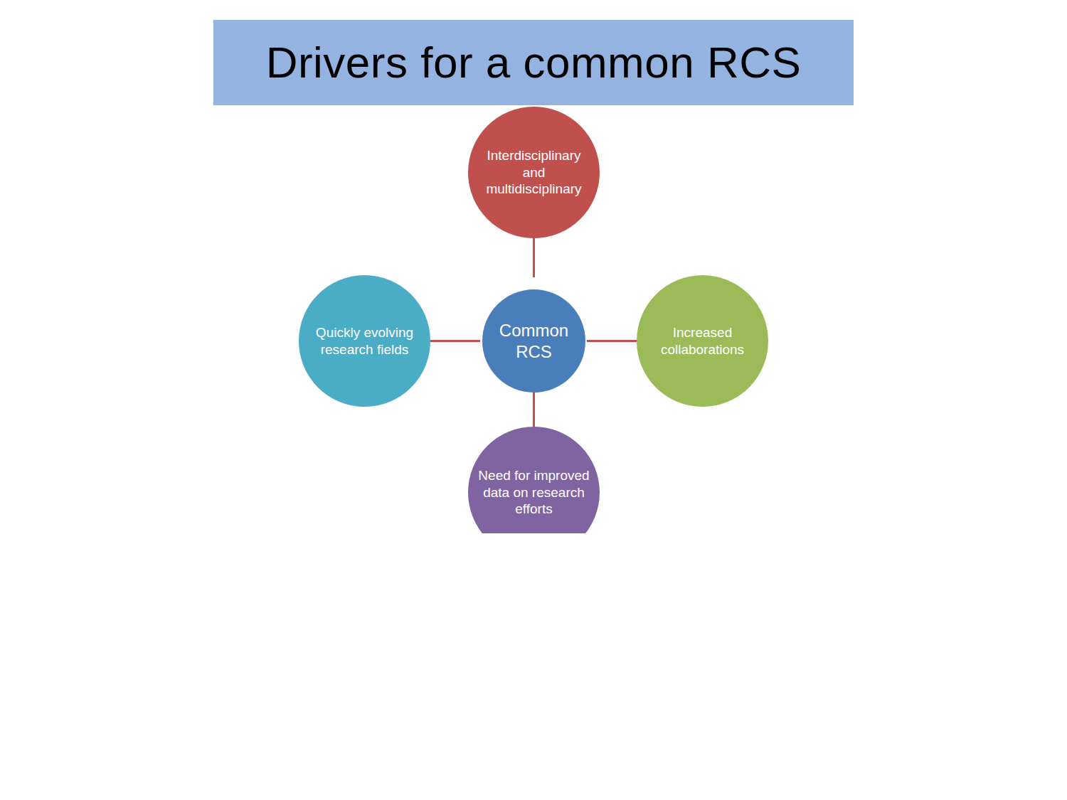Drivers for a common RCS
Interdisciplinary and multidisciplinary
Quickly evolving research fields
Common RCS
Increased collaborations
Need for improved data on research efforts